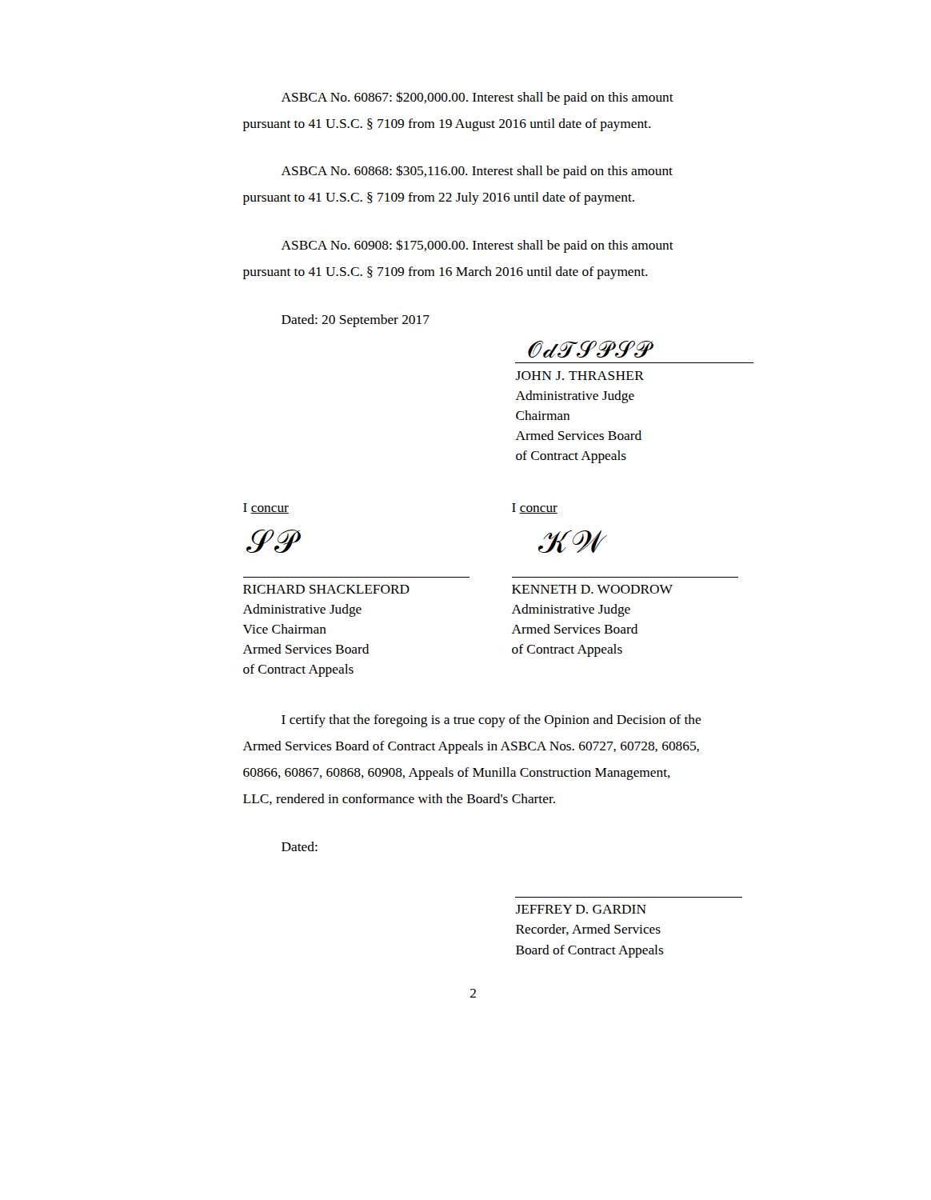ASBCA No. 60867: $200,000.00. Interest shall be paid on this amount pursuant to 41 U.S.C. § 7109 from 19 August 2016 until date of payment.
ASBCA No. 60868: $305,116.00. Interest shall be paid on this amount pursuant to 41 U.S.C. § 7109 from 22 July 2016 until date of payment.
ASBCA No. 60908: $175,000.00. Interest shall be paid on this amount pursuant to 41 U.S.C. § 7109 from 16 March 2016 until date of payment.
Dated: 20 September 2017
𝒪 𝒹 𝒯 𝒮 𝒫 𝒮 𝒫
JOHN J. THRASHER
Administrative Judge
Chairman
Armed Services Board
of Contract Appeals
I concur
𝒮 𝒫
RICHARD SHACKLEFORD
Administrative Judge
Vice Chairman
Armed Services Board
of Contract Appeals
I concur
𝒦 𝒲
KENNETH D. WOODROW
Administrative Judge
Armed Services Board
of Contract Appeals
I certify that the foregoing is a true copy of the Opinion and Decision of the Armed Services Board of Contract Appeals in ASBCA Nos. 60727, 60728, 60865, 60866, 60867, 60868, 60908, Appeals of Munilla Construction Management, LLC, rendered in conformance with the Board's Charter.
Dated:
JEFFREY D. GARDIN
Recorder, Armed Services
Board of Contract Appeals
2